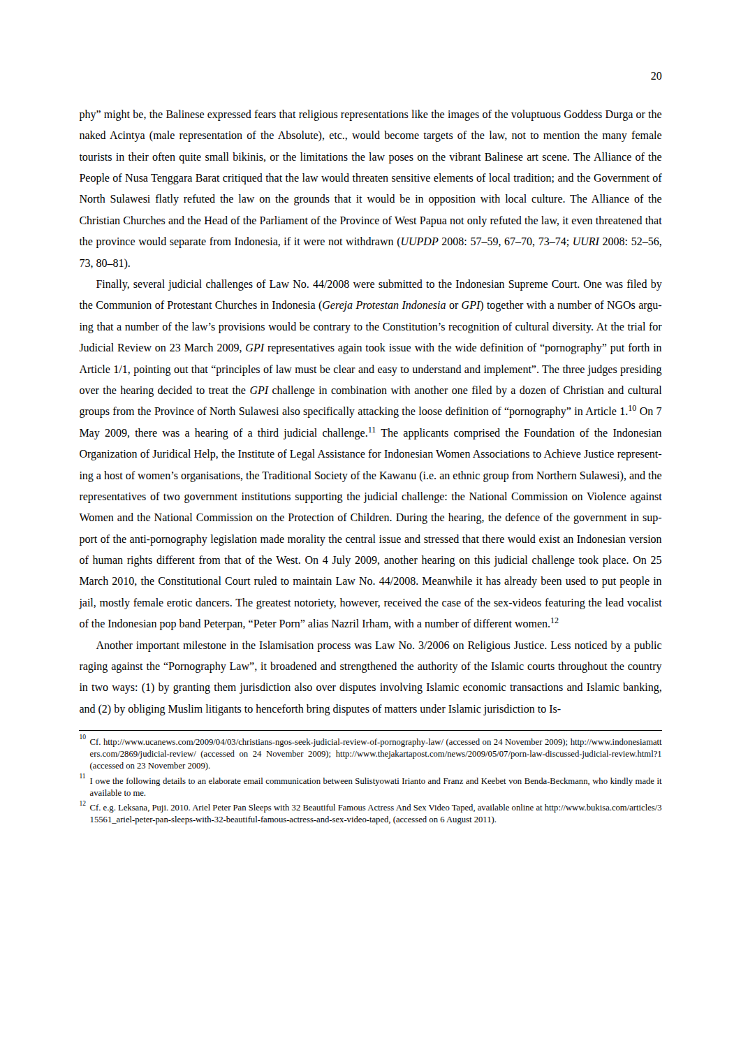20
phy” might be, the Balinese expressed fears that religious representations like the images of the voluptuous Goddess Durga or the naked Acintya (male representation of the Absolute), etc., would become targets of the law, not to mention the many female tourists in their often quite small bikinis, or the limitations the law poses on the vibrant Balinese art scene. The Alliance of the People of Nusa Tenggara Barat critiqued that the law would threaten sensitive elements of local tradition; and the Government of North Sulawesi flatly refuted the law on the grounds that it would be in opposition with local culture. The Alliance of the Christian Churches and the Head of the Parliament of the Province of West Papua not only refuted the law, it even threatened that the province would separate from Indonesia, if it were not withdrawn (UUPDP 2008: 57–59, 67–70, 73–74; UURI 2008: 52–56, 73, 80–81).
Finally, several judicial challenges of Law No. 44/2008 were submitted to the Indonesian Supreme Court. One was filed by the Communion of Protestant Churches in Indonesia (Gereja Protestan Indonesia or GPI) together with a number of NGOs arguing that a number of the law’s provisions would be contrary to the Constitution’s recognition of cultural diversity. At the trial for Judicial Review on 23 March 2009, GPI representatives again took issue with the wide definition of “pornography” put forth in Article 1/1, pointing out that “principles of law must be clear and easy to understand and implement”. The three judges presiding over the hearing decided to treat the GPI challenge in combination with another one filed by a dozen of Christian and cultural groups from the Province of North Sulawesi also specifically attacking the loose definition of “pornography” in Article 1.10 On 7 May 2009, there was a hearing of a third judicial challenge.11 The applicants comprised the Foundation of the Indonesian Organization of Juridical Help, the Institute of Legal Assistance for Indonesian Women Associations to Achieve Justice representing a host of women’s organisations, the Traditional Society of the Kawanu (i.e. an ethnic group from Northern Sulawesi), and the representatives of two government institutions supporting the judicial challenge: the National Commission on Violence against Women and the National Commission on the Protection of Children. During the hearing, the defence of the government in support of the anti-pornography legislation made morality the central issue and stressed that there would exist an Indonesian version of human rights different from that of the West. On 4 July 2009, another hearing on this judicial challenge took place. On 25 March 2010, the Constitutional Court ruled to maintain Law No. 44/2008. Meanwhile it has already been used to put people in jail, mostly female erotic dancers. The greatest notoriety, however, received the case of the sex-videos featuring the lead vocalist of the Indonesian pop band Peterpan, “Peter Porn” alias Nazril Irham, with a number of different women.12
Another important milestone in the Islamisation process was Law No. 3/2006 on Religious Justice. Less noticed by a public raging against the “Pornography Law”, it broadened and strengthened the authority of the Islamic courts throughout the country in two ways: (1) by granting them jurisdiction also over disputes involving Islamic economic transactions and Islamic banking, and (2) by obliging Muslim litigants to henceforth bring disputes of matters under Islamic jurisdiction to Is-
10 Cf. http://www.ucanews.com/2009/04/03/christians-ngos-seek-judicial-review-of-pornography-law/ (accessed on 24 November 2009); http://www.indonesiamatters.com/2869/judicial-review/ (accessed on 24 November 2009); http://www.thejakartapost.com/news/2009/05/07/porn-law-discussed-judicial-review.html?1 (accessed on 23 November 2009).
11 I owe the following details to an elaborate email communication between Sulistyowati Irianto and Franz and Keebet von Benda-Beckmann, who kindly made it available to me.
12 Cf. e.g. Leksana, Puji. 2010. Ariel Peter Pan Sleeps with 32 Beautiful Famous Actress And Sex Video Taped, available online at http://www.bukisa.com/articles/315561_ariel-peter-pan-sleeps-with-32-beautiful-famous-actress-and-sex-video-taped, (accessed on 6 August 2011).